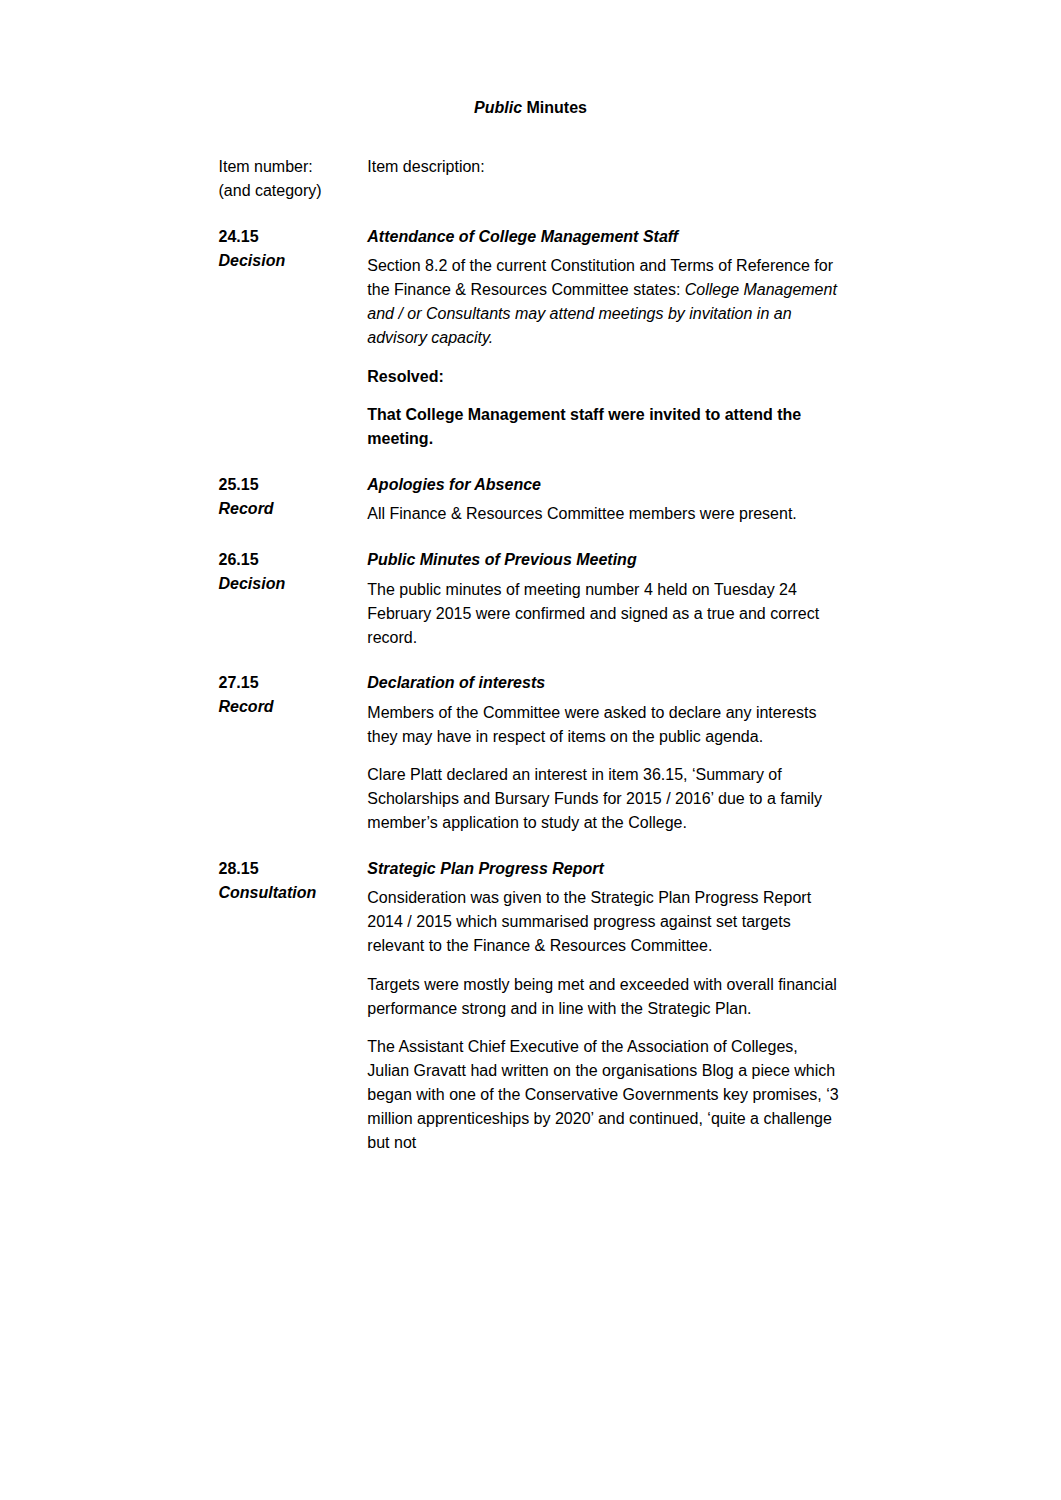Public Minutes
| Item number: (and category) | Item description: |
| 24.15 Decision | Attendance of College Management Staff Section 8.2 of the current Constitution and Terms of Reference for the Finance & Resources Committee states: College Management and / or Consultants may attend meetings by invitation in an advisory capacity. Resolved: That College Management staff were invited to attend the meeting. |
| 25.15 Record | Apologies for Absence All Finance & Resources Committee members were present. |
| 26.15 Decision | Public Minutes of Previous Meeting The public minutes of meeting number 4 held on Tuesday 24 February 2015 were confirmed and signed as a true and correct record. |
| 27.15 Record | Declaration of interests Members of the Committee were asked to declare any interests they may have in respect of items on the public agenda. Clare Platt declared an interest in item 36.15, ‘Summary of Scholarships and Bursary Funds for 2015 / 2016’ due to a family member’s application to study at the College. |
| 28.15 Consultation | Strategic Plan Progress Report Consideration was given to the Strategic Plan Progress Report 2014 / 2015 which summarised progress against set targets relevant to the Finance & Resources Committee. Targets were mostly being met and exceeded with overall financial performance strong and in line with the Strategic Plan. The Assistant Chief Executive of the Association of Colleges, Julian Gravatt had written on the organisations Blog a piece which began with one of the Conservative Governments key promises, ‘3 million apprenticeships by 2020’ and continued, ‘quite a challenge but not |